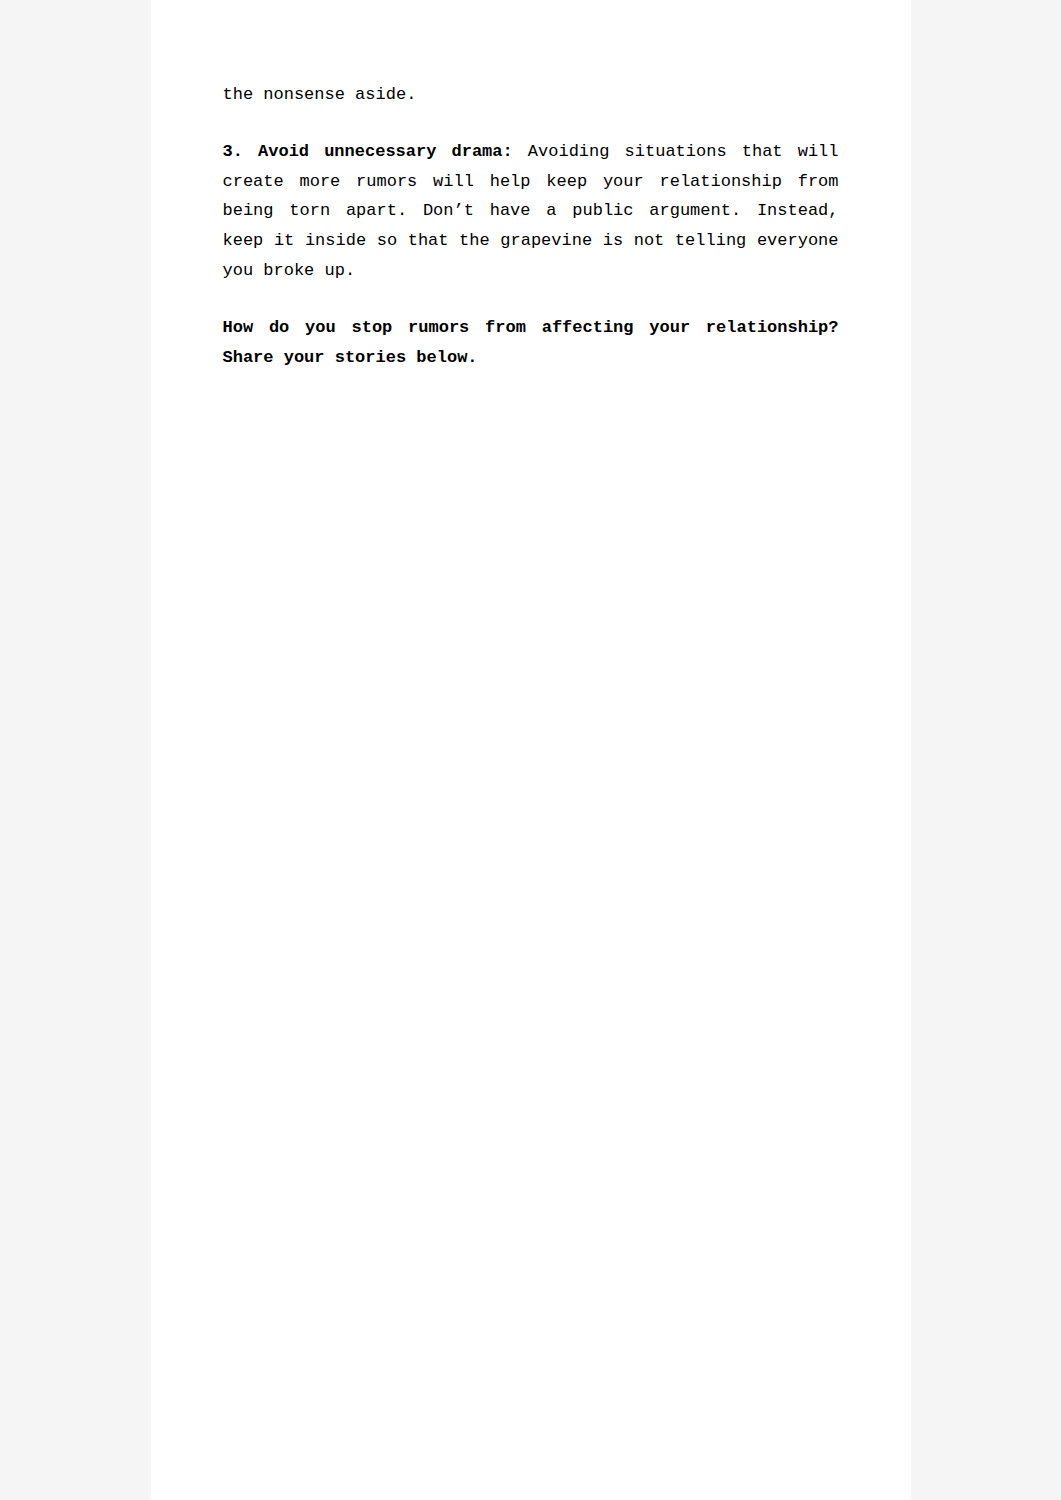the nonsense aside.
3. Avoid unnecessary drama: Avoiding situations that will create more rumors will help keep your relationship from being torn apart. Don’t have a public argument. Instead, keep it inside so that the grapevine is not telling everyone you broke up.
How do you stop rumors from affecting your relationship? Share your stories below.